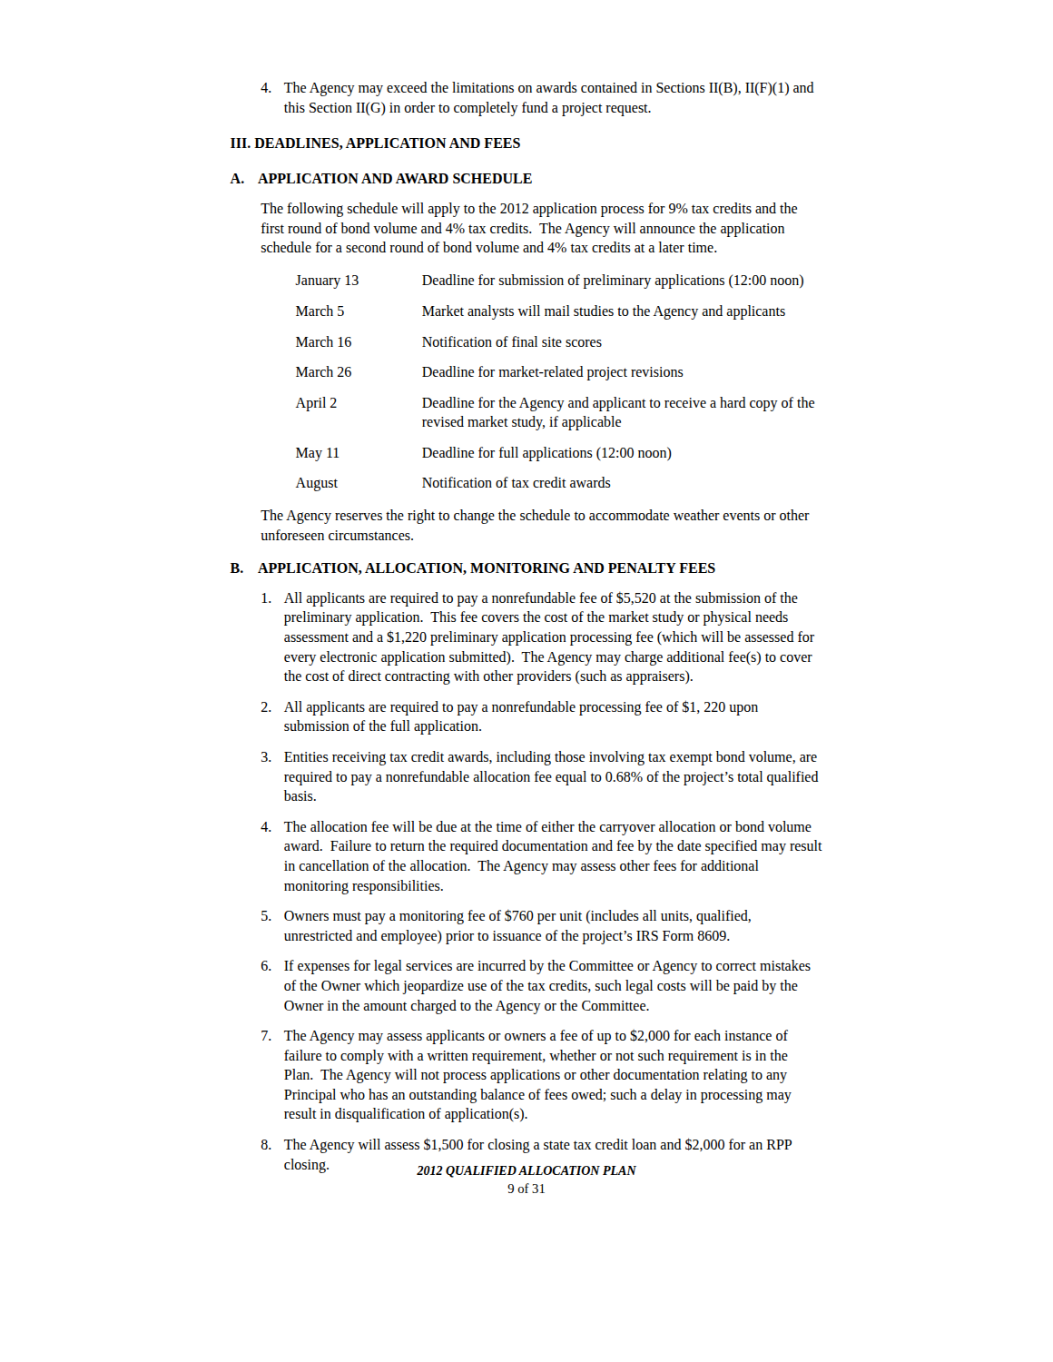4. The Agency may exceed the limitations on awards contained in Sections II(B), II(F)(1) and this Section II(G) in order to completely fund a project request.
III. DEADLINES, APPLICATION AND FEES
A. APPLICATION AND AWARD SCHEDULE
The following schedule will apply to the 2012 application process for 9% tax credits and the first round of bond volume and 4% tax credits. The Agency will announce the application schedule for a second round of bond volume and 4% tax credits at a later time.
January 13 Deadline for submission of preliminary applications (12:00 noon)
March 5 Market analysts will mail studies to the Agency and applicants
March 16 Notification of final site scores
March 26 Deadline for market-related project revisions
April 2 Deadline for the Agency and applicant to receive a hard copy of the revised market study, if applicable
May 11 Deadline for full applications (12:00 noon)
August Notification of tax credit awards
The Agency reserves the right to change the schedule to accommodate weather events or other unforeseen circumstances.
B. APPLICATION, ALLOCATION, MONITORING AND PENALTY FEES
1. All applicants are required to pay a nonrefundable fee of $5,520 at the submission of the preliminary application. This fee covers the cost of the market study or physical needs assessment and a $1,220 preliminary application processing fee (which will be assessed for every electronic application submitted). The Agency may charge additional fee(s) to cover the cost of direct contracting with other providers (such as appraisers).
2. All applicants are required to pay a nonrefundable processing fee of $1, 220 upon submission of the full application.
3. Entities receiving tax credit awards, including those involving tax exempt bond volume, are required to pay a nonrefundable allocation fee equal to 0.68% of the project’s total qualified basis.
4. The allocation fee will be due at the time of either the carryover allocation or bond volume award. Failure to return the required documentation and fee by the date specified may result in cancellation of the allocation. The Agency may assess other fees for additional monitoring responsibilities.
5. Owners must pay a monitoring fee of $760 per unit (includes all units, qualified, unrestricted and employee) prior to issuance of the project’s IRS Form 8609.
6. If expenses for legal services are incurred by the Committee or Agency to correct mistakes of the Owner which jeopardize use of the tax credits, such legal costs will be paid by the Owner in the amount charged to the Agency or the Committee.
7. The Agency may assess applicants or owners a fee of up to $2,000 for each instance of failure to comply with a written requirement, whether or not such requirement is in the Plan. The Agency will not process applications or other documentation relating to any Principal who has an outstanding balance of fees owed; such a delay in processing may result in disqualification of application(s).
8. The Agency will assess $1,500 for closing a state tax credit loan and $2,000 for an RPP closing.
2012 QUALIFIED ALLOCATION PLAN
9 of 31